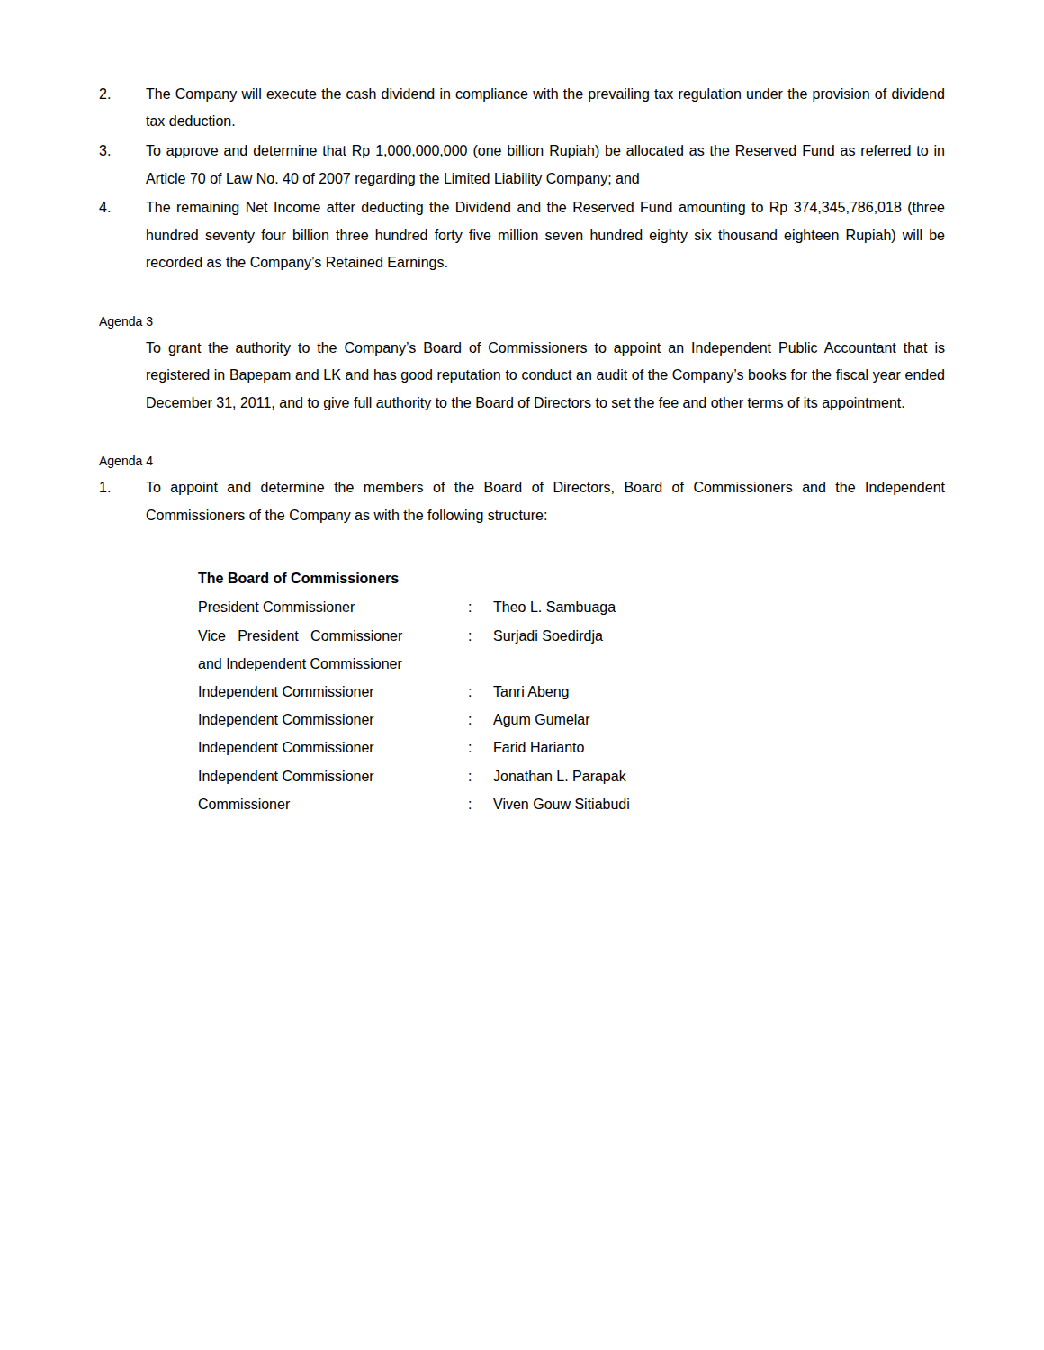2. The Company will execute the cash dividend in compliance with the prevailing tax regulation under the provision of dividend tax deduction.
3. To approve and determine that Rp 1,000,000,000 (one billion Rupiah) be allocated as the Reserved Fund as referred to in Article 70 of Law No. 40 of 2007 regarding the Limited Liability Company; and
4. The remaining Net Income after deducting the Dividend and the Reserved Fund amounting to Rp 374,345,786,018 (three hundred seventy four billion three hundred forty five million seven hundred eighty six thousand eighteen Rupiah) will be recorded as the Company’s Retained Earnings.
Agenda 3
To grant the authority to the Company’s Board of Commissioners to appoint an Independent Public Accountant that is registered in Bapepam and LK and has good reputation to conduct an audit of the Company’s books for the fiscal year ended December 31, 2011, and to give full authority to the Board of Directors to set the fee and other terms of its appointment.
Agenda 4
1. To appoint and determine the members of the Board of Directors, Board of Commissioners and the Independent Commissioners of the Company as with the following structure:
The Board of Commissioners
| President Commissioner | : | Theo L. Sambuaga |
| Vice President Commissioner and Independent Commissioner | : | Surjadi Soedirdja |
| Independent Commissioner | : | Tanri Abeng |
| Independent Commissioner | : | Agum Gumelar |
| Independent Commissioner | : | Farid Harianto |
| Independent Commissioner | : | Jonathan L. Parapak |
| Commissioner | : | Viven Gouw Sitiabudi |